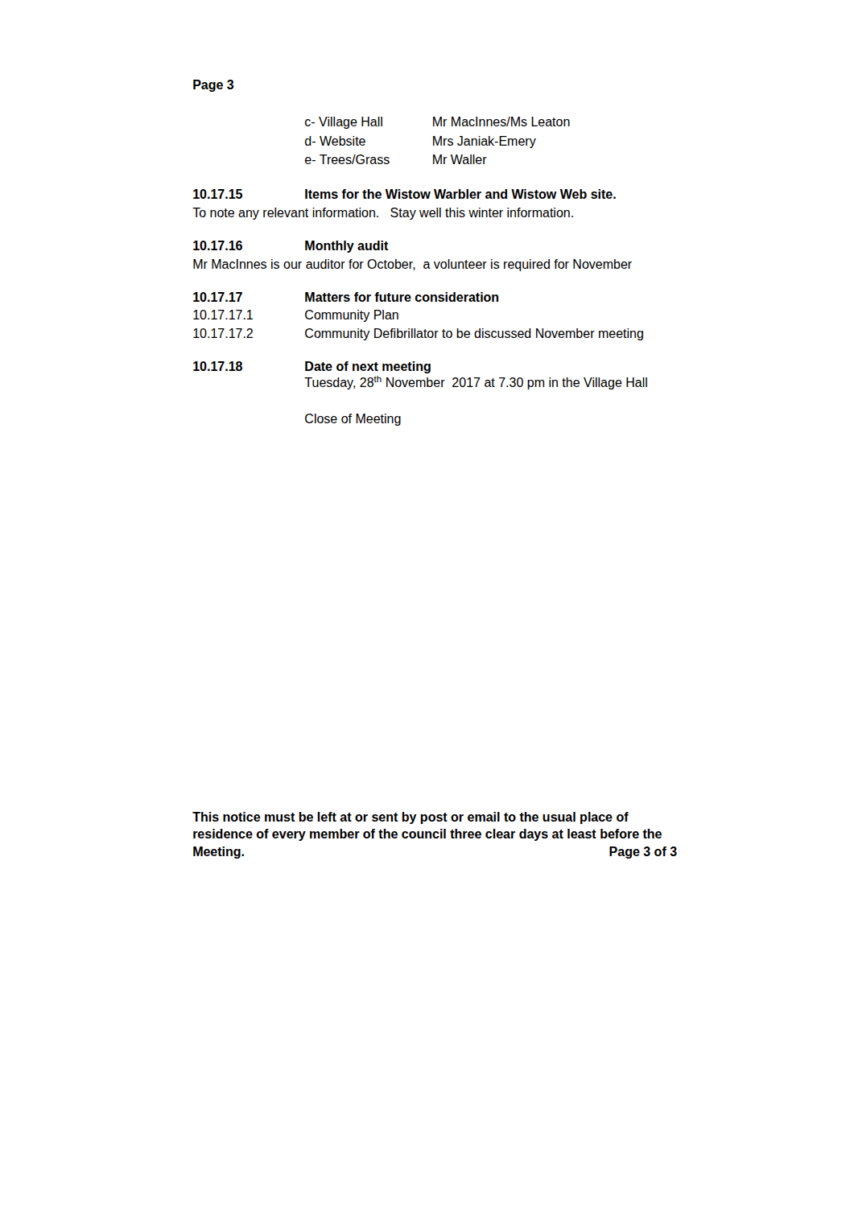Page 3
c- Village Hall Mr MacInnes/Ms Leaton
d- Website Mrs Janiak-Emery
e- Trees/Grass Mr Waller
10.17.15
Items for the Wistow Warbler and Wistow Web site.
To note any relevant information. Stay well this winter information.
10.17.16
Monthly audit
Mr MacInnes is our auditor for October, a volunteer is required for November
10.17.17
Matters for future consideration
10.17.17.1
Community Plan
10.17.17.2
Community Defibrillator to be discussed November meeting
10.17.18
Date of next meeting
Tuesday, 28th November 2017 at 7.30 pm in the Village Hall
Close of Meeting
This notice must be left at or sent by post or email to the usual place of residence of every member of the council three clear days at least before the Meeting.Page 3 of 3